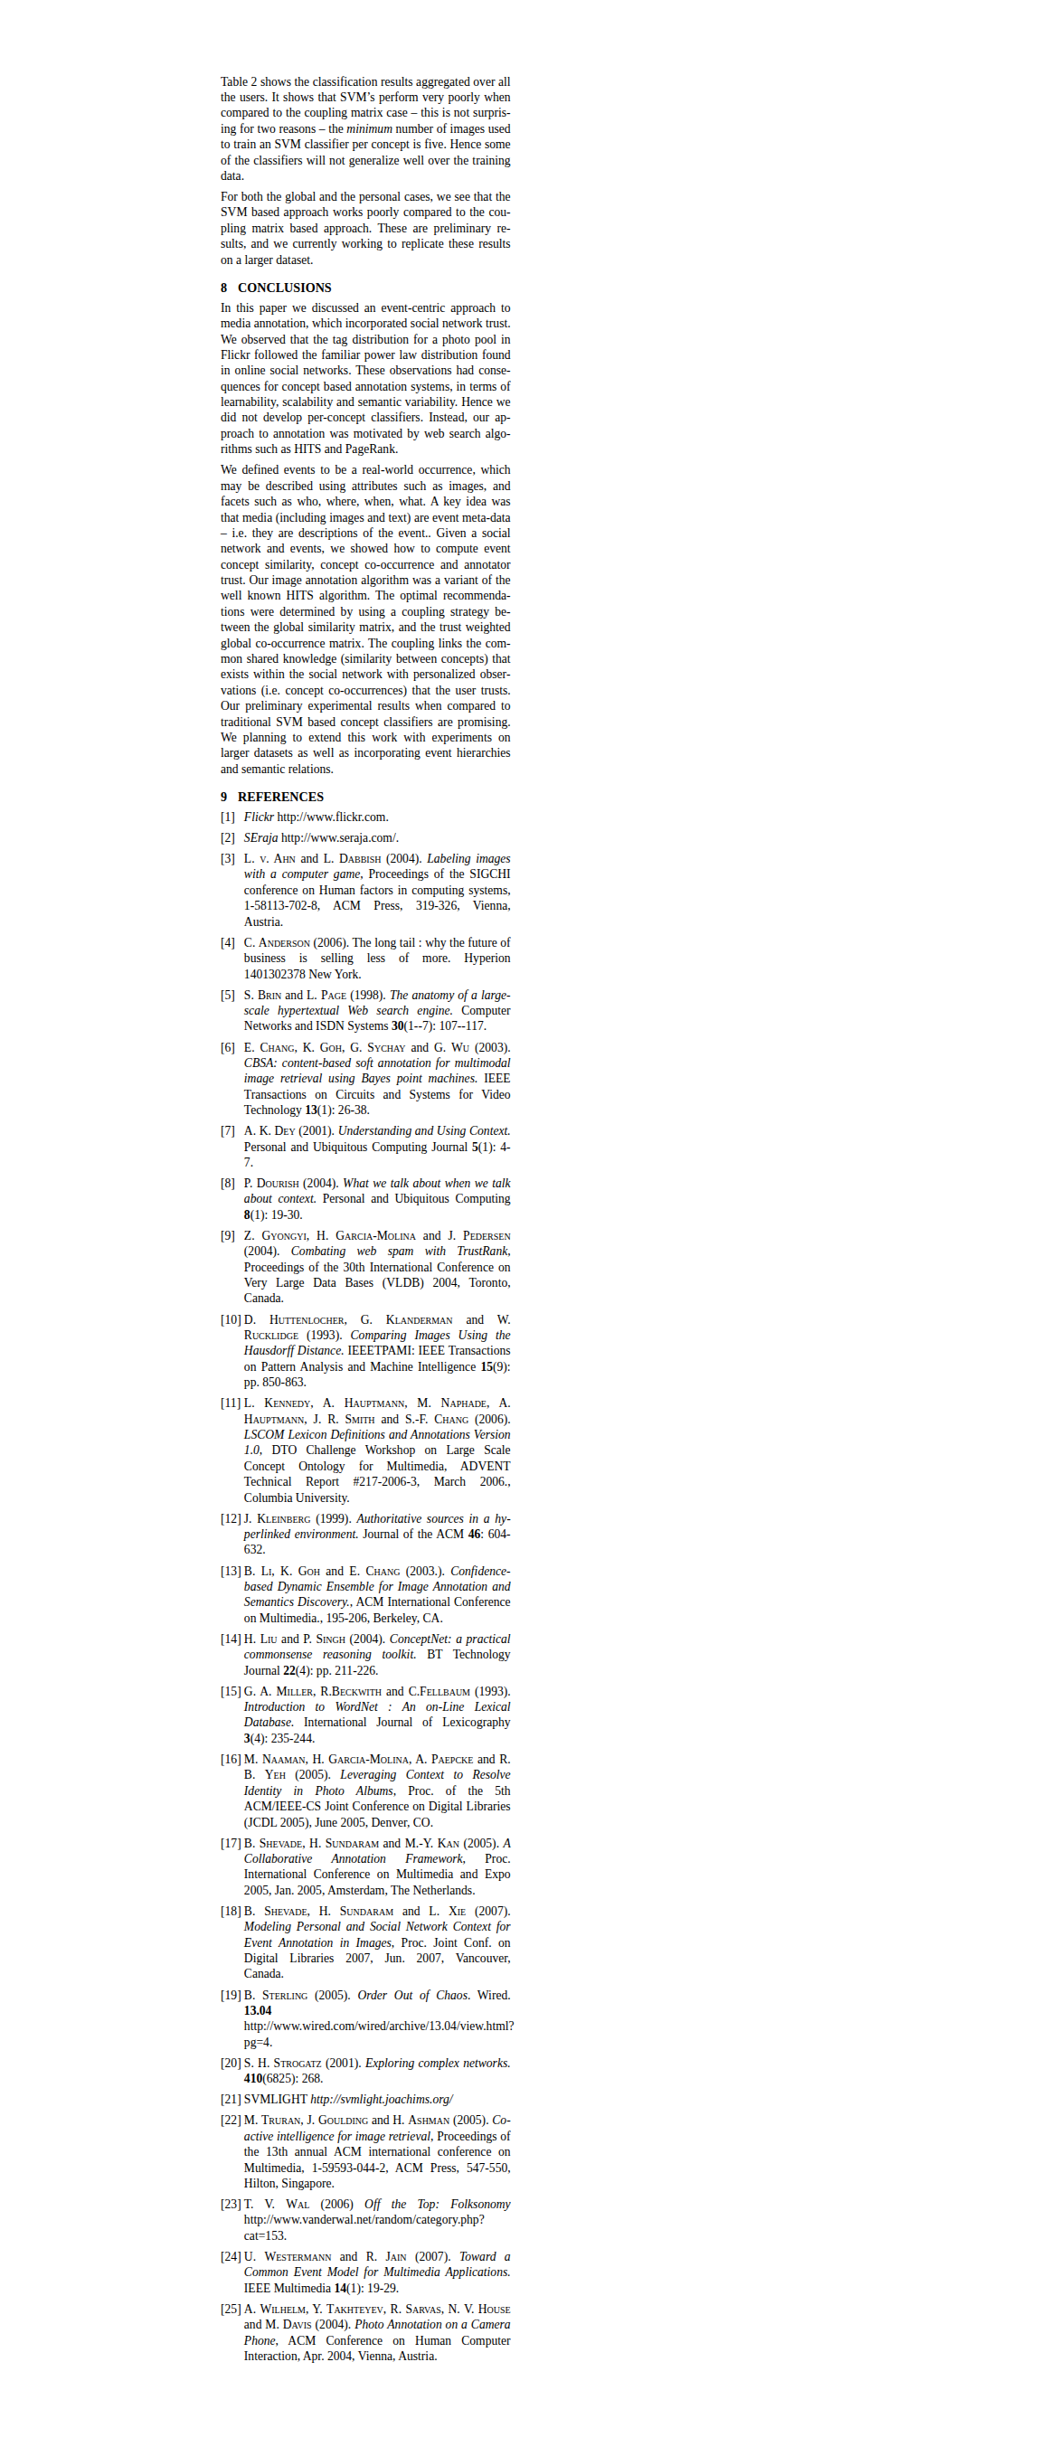Table 2 shows the classification results aggregated over all the users. It shows that SVM’s perform very poorly when compared to the coupling matrix case – this is not surprising for two reasons – the minimum number of images used to train an SVM classifier per concept is five. Hence some of the classifiers will not generalize well over the training data.
For both the global and the personal cases, we see that the SVM based approach works poorly compared to the coupling matrix based approach. These are preliminary results, and we currently working to replicate these results on a larger dataset.
8 CONCLUSIONS
In this paper we discussed an event-centric approach to media annotation, which incorporated social network trust. We observed that the tag distribution for a photo pool in Flickr followed the familiar power law distribution found in online social networks. These observations had consequences for concept based annotation systems, in terms of learnability, scalability and semantic variability. Hence we did not develop per-concept classifiers. Instead, our approach to annotation was motivated by web search algorithms such as HITS and PageRank.
We defined events to be a real-world occurrence, which may be described using attributes such as images, and facets such as who, where, when, what. A key idea was that media (including images and text) are event meta-data – i.e. they are descriptions of the event.. Given a social network and events, we showed how to compute event concept similarity, concept co-occurrence and annotator trust. Our image annotation algorithm was a variant of the well known HITS algorithm. The optimal recommendations were determined by using a coupling strategy between the global similarity matrix, and the trust weighted global co-occurrence matrix. The coupling links the common shared knowledge (similarity between concepts) that exists within the social network with personalized observations (i.e. concept co-occurrences) that the user trusts. Our preliminary experimental results when compared to traditional SVM based concept classifiers are promising. We planning to extend this work with experiments on larger datasets as well as incorporating event hierarchies and semantic relations.
9 REFERENCES
Flickr http://www.flickr.com.
SEraja http://www.seraja.com/.
L. v. Ahn and L. Dabbish (2004). Labeling images with a computer game, Proceedings of the SIGCHI conference on Human factors in computing systems, 1-58113-702-8, ACM Press, 319-326, Vienna, Austria.
C. Anderson (2006). The long tail : why the future of business is selling less of more. Hyperion 1401302378 New York.
S. Brin and L. Page (1998). The anatomy of a large-scale hypertextual Web search engine. Computer Networks and ISDN Systems 30(1--7): 107--117.
E. Chang, K. Goh, G. Sychay and G. Wu (2003). CBSA: content-based soft annotation for multimodal image retrieval using Bayes point machines. IEEE Transactions on Circuits and Systems for Video Technology 13(1): 26-38.
A. K. Dey (2001). Understanding and Using Context. Personal and Ubiquitous Computing Journal 5(1): 4-7.
P. Dourish (2004). What we talk about when we talk about context. Personal and Ubiquitous Computing 8(1): 19-30.
Z. Gyongyi, H. Garcia-Molina and J. Pedersen (2004). Combating web spam with TrustRank, Proceedings of the 30th International Conference on Very Large Data Bases (VLDB) 2004, Toronto, Canada.
D. Huttenlocher, G. Klanderman and W. Rucklidge (1993). Comparing Images Using the Hausdorff Distance. IEEETPAMI: IEEE Transactions on Pattern Analysis and Machine Intelligence 15(9): pp. 850-863.
L. Kennedy, A. Hauptmann, M. Naphade, A. Hauptmann, J. R. Smith and S.-F. Chang (2006). LSCOM Lexicon Definitions and Annotations Version 1.0, DTO Challenge Workshop on Large Scale Concept Ontology for Multimedia, ADVENT Technical Report #217-2006-3, March 2006., Columbia University.
J. Kleinberg (1999). Authoritative sources in a hyperlinked environment. Journal of the ACM 46: 604-632.
B. Li, K. Goh and E. Chang (2003.). Confidence-based Dynamic Ensemble for Image Annotation and Semantics Discovery., ACM International Conference on Multimedia., 195-206, Berkeley, CA.
H. Liu and P. Singh (2004). ConceptNet: a practical commonsense reasoning toolkit. BT Technology Journal 22(4): pp. 211-226.
G. A. Miller, R.Beckwith and C.Fellbaum (1993). Introduction to WordNet : An on-Line Lexical Database. International Journal of Lexicography 3(4): 235-244.
M. Naaman, H. Garcia-Molina, A. Paepcke and R. B. Yeh (2005). Leveraging Context to Resolve Identity in Photo Albums, Proc. of the 5th ACM/IEEE-CS Joint Conference on Digital Libraries (JCDL 2005), June 2005, Denver, CO.
B. Shevade, H. Sundaram and M.-Y. Kan (2005). A Collaborative Annotation Framework, Proc. International Conference on Multimedia and Expo 2005, Jan. 2005, Amsterdam, The Netherlands.
B. Shevade, H. Sundaram and L. Xie (2007). Modeling Personal and Social Network Context for Event Annotation in Images, Proc. Joint Conf. on Digital Libraries 2007, Jun. 2007, Vancouver, Canada.
B. Sterling (2005). Order Out of Chaos. Wired. 13.04 http://www.wired.com/wired/archive/13.04/view.html?pg=4.
S. H. Strogatz (2001). Exploring complex networks. 410(6825): 268.
SVMLIGHT http://svmlight.joachims.org/
M. Truran, J. Goulding and H. Ashman (2005). Co-active intelligence for image retrieval, Proceedings of the 13th annual ACM international conference on Multimedia, 1-59593-044-2, ACM Press, 547-550, Hilton, Singapore.
T. V. Wal (2006) Off the Top: Folksonomy http://www.vanderwal.net/random/category.php?cat=153.
U. Westermann and R. Jain (2007). Toward a Common Event Model for Multimedia Applications. IEEE Multimedia 14(1): 19-29.
A. Wilhelm, Y. Takhteyev, R. Sarvas, N. V. House and M. Davis (2004). Photo Annotation on a Camera Phone, ACM Conference on Human Computer Interaction, Apr. 2004, Vienna, Austria.